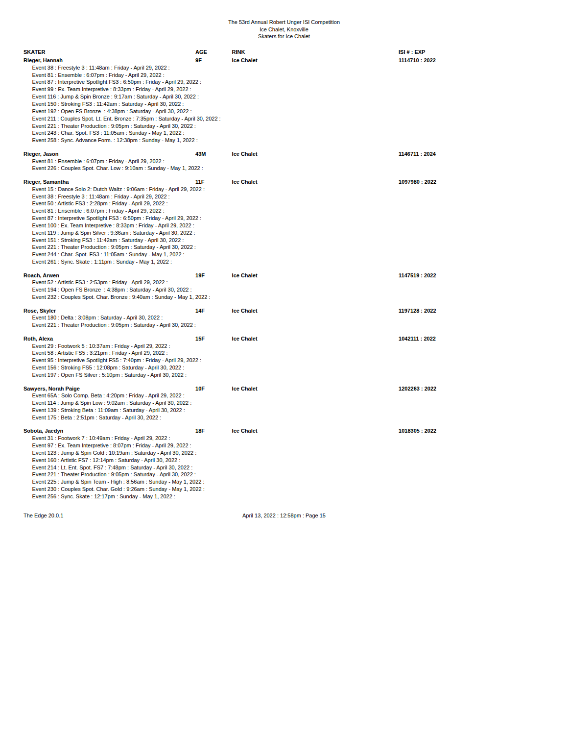The 53rd Annual Robert Unger ISI Competition
Ice Chalet, Knoxville
Skaters for Ice Chalet
| SKATER | AGE | RINK | ISI # : EXP |
| Rieger, Hannah | 9F | Ice Chalet | 1114710 : 2022 |
Event 38 : Freestyle 3 : 11:48am : Friday - April 29, 2022 :
Event 81 : Ensemble : 6:07pm : Friday - April 29, 2022 :
Event 87 : Interpretive Spotlight FS3 : 6:50pm : Friday - April 29, 2022 :
Event 99 : Ex. Team Interpretive : 8:33pm : Friday - April 29, 2022 :
Event 116 : Jump & Spin Bronze : 9:17am : Saturday - April 30, 2022 :
Event 150 : Stroking FS3 : 11:42am : Saturday - April 30, 2022 :
Event 192 : Open FS Bronze : 4:38pm : Saturday - April 30, 2022 :
Event 211 : Couples Spot. Lt. Ent. Bronze : 7:35pm : Saturday - April 30, 2022 :
Event 221 : Theater Production : 9:05pm : Saturday - April 30, 2022 :
Event 243 : Char. Spot. FS3 : 11:05am : Sunday - May 1, 2022 :
Event 258 : Sync. Advance Form. : 12:38pm : Sunday - May 1, 2022 :
| Rieger, Jason | 43M | Ice Chalet | 1146711 : 2024 |
Event 81 : Ensemble : 6:07pm : Friday - April 29, 2022 :
Event 226 : Couples Spot. Char. Low : 9:10am : Sunday - May 1, 2022 :
| Rieger, Samantha | 11F | Ice Chalet | 1097980 : 2022 |
Event 15 : Dance Solo 2: Dutch Waltz : 9:06am : Friday - April 29, 2022 :
Event 38 : Freestyle 3 : 11:48am : Friday - April 29, 2022 :
Event 50 : Artistic FS3 : 2:28pm : Friday - April 29, 2022 :
Event 81 : Ensemble : 6:07pm : Friday - April 29, 2022 :
Event 87 : Interpretive Spotlight FS3 : 6:50pm : Friday - April 29, 2022 :
Event 100 : Ex. Team Interpretive : 8:33pm : Friday - April 29, 2022 :
Event 119 : Jump & Spin Silver : 9:36am : Saturday - April 30, 2022 :
Event 151 : Stroking FS3 : 11:42am : Saturday - April 30, 2022 :
Event 221 : Theater Production : 9:05pm : Saturday - April 30, 2022 :
Event 244 : Char. Spot. FS3 : 11:05am : Sunday - May 1, 2022 :
Event 261 : Sync. Skate : 1:11pm : Sunday - May 1, 2022 :
| Roach, Arwen | 19F | Ice Chalet | 1147519 : 2022 |
Event 52 : Artistic FS3 : 2:53pm : Friday - April 29, 2022 :
Event 194 : Open FS Bronze : 4:38pm : Saturday - April 30, 2022 :
Event 232 : Couples Spot. Char. Bronze : 9:40am : Sunday - May 1, 2022 :
| Rose, Skyler | 14F | Ice Chalet | 1197128 : 2022 |
Event 180 : Delta : 3:08pm : Saturday - April 30, 2022 :
Event 221 : Theater Production : 9:05pm : Saturday - April 30, 2022 :
| Roth, Alexa | 15F | Ice Chalet | 1042111 : 2022 |
Event 29 : Footwork 5 : 10:37am : Friday - April 29, 2022 :
Event 58 : Artistic FS5 : 3:21pm : Friday - April 29, 2022 :
Event 95 : Interpretive Spotlight FS5 : 7:40pm : Friday - April 29, 2022 :
Event 156 : Stroking FS5 : 12:08pm : Saturday - April 30, 2022 :
Event 197 : Open FS Silver : 5:10pm : Saturday - April 30, 2022 :
| Sawyers, Norah Paige | 10F | Ice Chalet | 1202263 : 2022 |
Event 65A : Solo Comp. Beta : 4:20pm : Friday - April 29, 2022 :
Event 114 : Jump & Spin Low : 9:02am : Saturday - April 30, 2022 :
Event 139 : Stroking Beta : 11:09am : Saturday - April 30, 2022 :
Event 175 : Beta : 2:51pm : Saturday - April 30, 2022 :
| Sobota, Jaedyn | 18F | Ice Chalet | 1018305 : 2022 |
Event 31 : Footwork 7 : 10:49am : Friday - April 29, 2022 :
Event 97 : Ex. Team Interpretive : 8:07pm : Friday - April 29, 2022 :
Event 123 : Jump & Spin Gold : 10:19am : Saturday - April 30, 2022 :
Event 160 : Artistic FS7 : 12:14pm : Saturday - April 30, 2022 :
Event 214 : Lt. Ent. Spot. FS7 : 7:48pm : Saturday - April 30, 2022 :
Event 221 : Theater Production : 9:05pm : Saturday - April 30, 2022 :
Event 225 : Jump & Spin Team - High : 8:56am : Sunday - May 1, 2022 :
Event 230 : Couples Spot. Char. Gold : 9:26am : Sunday - May 1, 2022 :
Event 256 : Sync. Skate : 12:17pm : Sunday - May 1, 2022 :
| The Edge 20.0.1 | April 13, 2022 : 12:58pm : Page 15 | |